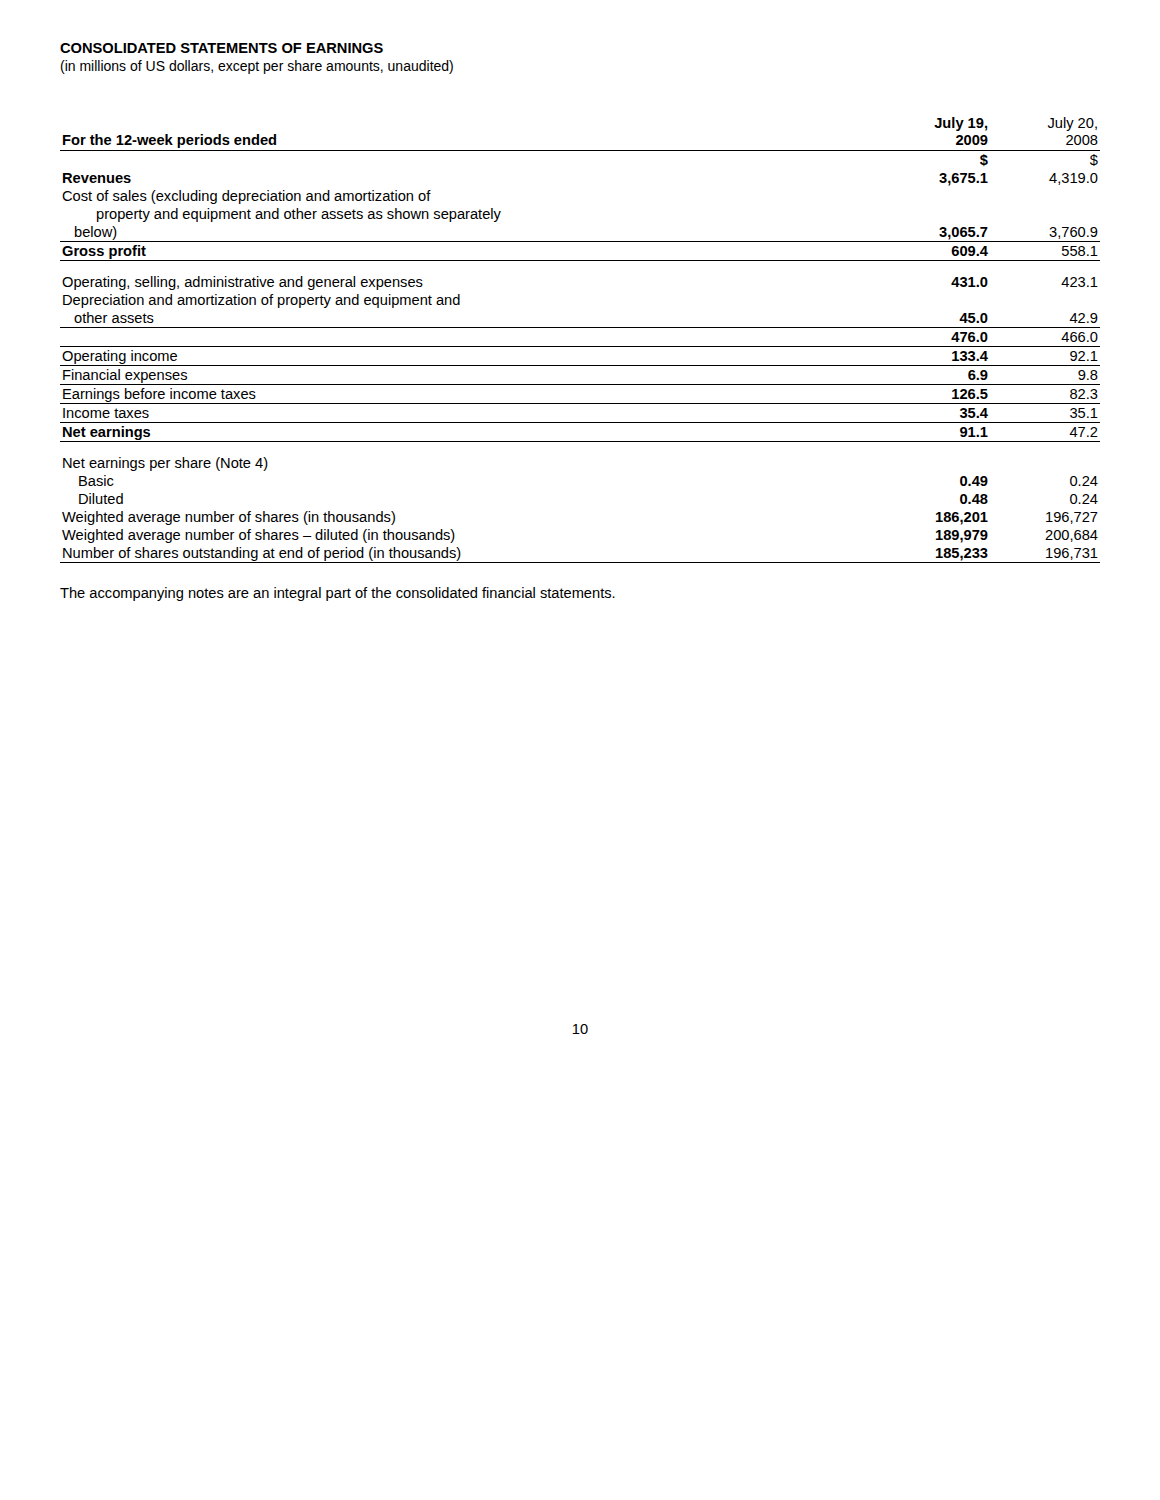Consolidated Statements of Earnings
(in millions of US dollars, except per share amounts, unaudited)
| For the 12-week periods ended | July 19, 2009 | July 20, 2008 |
| | $ | $ |
| Revenues | 3,675.1 | 4,319.0 |
| Cost of sales (excluding depreciation and amortization of | | |
| property and equipment and other assets as shown separately | | |
| below) | 3,065.7 | 3,760.9 |
| Gross profit | 609.4 | 558.1 |
| Operating, selling, administrative and general expenses | 431.0 | 423.1 |
| Depreciation and amortization of property and equipment and | | |
| other assets | 45.0 | 42.9 |
| | 476.0 | 466.0 |
| Operating income | 133.4 | 92.1 |
| Financial expenses | 6.9 | 9.8 |
| Earnings before income taxes | 126.5 | 82.3 |
| Income taxes | 35.4 | 35.1 |
| Net earnings | 91.1 | 47.2 |
| Net earnings per share (Note 4) | | |
| Basic | 0.49 | 0.24 |
| Diluted | 0.48 | 0.24 |
| Weighted average number of shares (in thousands) | 186,201 | 196,727 |
| Weighted average number of shares – diluted (in thousands) | 189,979 | 200,684 |
| Number of shares outstanding at end of period (in thousands) | 185,233 | 196,731 |
The accompanying notes are an integral part of the consolidated financial statements.
10